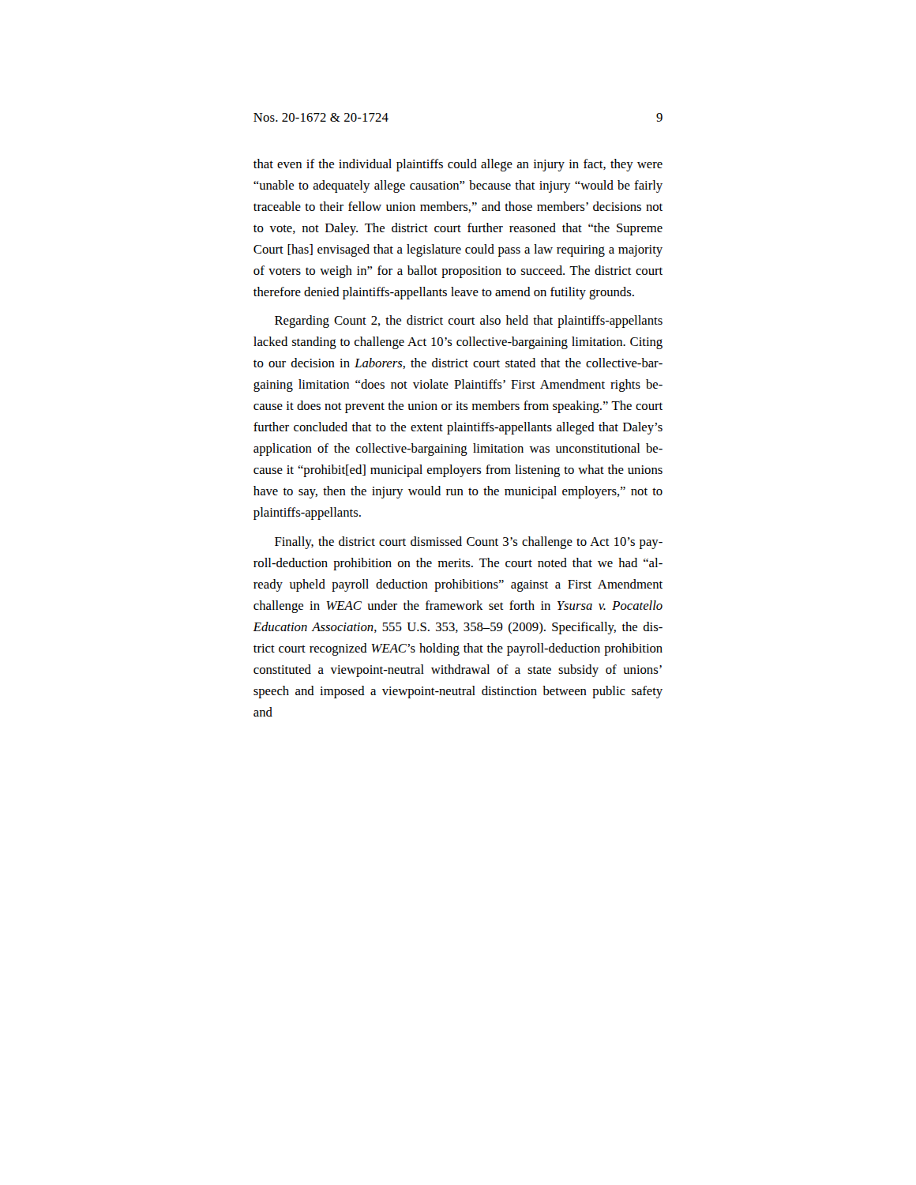Nos. 20-1672 & 20-1724 9
that even if the individual plaintiffs could allege an injury in fact, they were “unable to adequately allege causation” because that injury “would be fairly traceable to their fellow union members,” and those members’ decisions not to vote, not Daley. The district court further reasoned that “the Supreme Court [has] envisaged that a legislature could pass a law requiring a majority of voters to weigh in” for a ballot proposition to succeed. The district court therefore denied plaintiffs-appellants leave to amend on futility grounds.
Regarding Count 2, the district court also held that plaintiffs-appellants lacked standing to challenge Act 10’s collective-bargaining limitation. Citing to our decision in Laborers, the district court stated that the collective-bargaining limitation “does not violate Plaintiffs’ First Amendment rights because it does not prevent the union or its members from speaking.” The court further concluded that to the extent plaintiffs-appellants alleged that Daley’s application of the collective-bargaining limitation was unconstitutional because it “prohibit[ed] municipal employers from listening to what the unions have to say, then the injury would run to the municipal employers,” not to plaintiffs-appellants.
Finally, the district court dismissed Count 3’s challenge to Act 10’s payroll-deduction prohibition on the merits. The court noted that we had “already upheld payroll deduction prohibitions” against a First Amendment challenge in WEAC under the framework set forth in Ysursa v. Pocatello Education Association, 555 U.S. 353, 358–59 (2009). Specifically, the district court recognized WEAC’s holding that the payroll-deduction prohibition constituted a viewpoint-neutral withdrawal of a state subsidy of unions’ speech and imposed a viewpoint-neutral distinction between public safety and